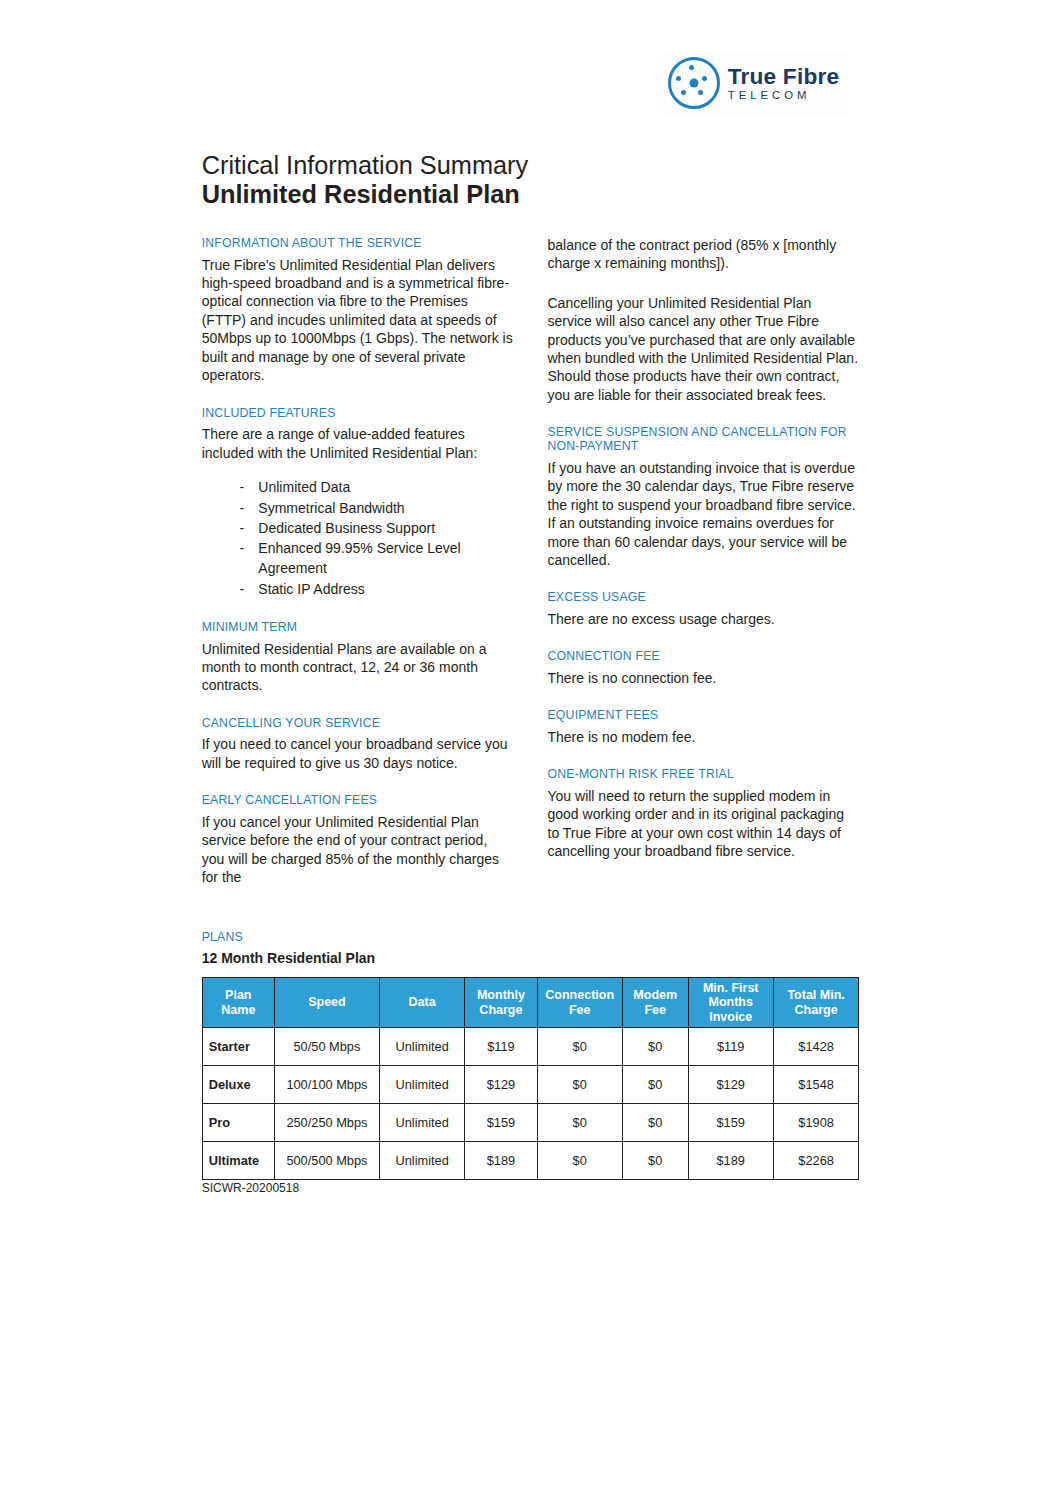True Fibre
TELECOM
Critical Information Summary
Unlimited Residential Plan
Information About the Service
True Fibre’s Unlimited Residential Plan delivers high-speed broadband and is a symmetrical fibre-optical connection via fibre to the Premises (FTTP) and incudes unlimited data at speeds of 50Mbps up to 1000Mbps (1 Gbps). The network is built and manage by one of several private operators.
Included Features
There are a range of value-added features included with the Unlimited Residential Plan:
Unlimited Data
Symmetrical Bandwidth
Dedicated Business Support
Enhanced 99.95% Service Level Agreement
Static IP Address
Minimum Term
Unlimited Residential Plans are available on a month to month contract, 12, 24 or 36 month contracts.
Cancelling Your Service
If you need to cancel your broadband service you will be required to give us 30 days notice.
Early Cancellation Fees
If you cancel your Unlimited Residential Plan service before the end of your contract period, you will be charged 85% of the monthly charges for the
balance of the contract period (85% x [monthly charge x remaining months]).
Cancelling your Unlimited Residential Plan service will also cancel any other True Fibre products you’ve purchased that are only available when bundled with the Unlimited Residential Plan. Should those products have their own contract, you are liable for their associated break fees.
Service Suspension and Cancellation for Non-Payment
If you have an outstanding invoice that is overdue by more the 30 calendar days, True Fibre reserve the right to suspend your broadband fibre service. If an outstanding invoice remains overdues for more than 60 calendar days, your service will be cancelled.
Excess Usage
There are no excess usage charges.
Connection Fee
There is no connection fee.
Equipment Fees
There is no modem fee.
One-Month Risk Free Trial
You will need to return the supplied modem in good working order and in its original packaging to True Fibre at your own cost within 14 days of cancelling your broadband fibre service.
Plans
12 Month Residential Plan
| Plan Name | Speed | Data | Monthly Charge | Connection Fee | Modem Fee | Min. First Months Invoice | Total Min. Charge |
| --- | --- | --- | --- | --- | --- | --- | --- |
| Starter | 50/50 Mbps | Unlimited | $119 | $0 | $0 | $119 | $1428 |
| Deluxe | 100/100 Mbps | Unlimited | $129 | $0 | $0 | $129 | $1548 |
| Pro | 250/250 Mbps | Unlimited | $159 | $0 | $0 | $159 | $1908 |
| Ultimate | 500/500 Mbps | Unlimited | $189 | $0 | $0 | $189 | $2268 |
SICWR-20200518